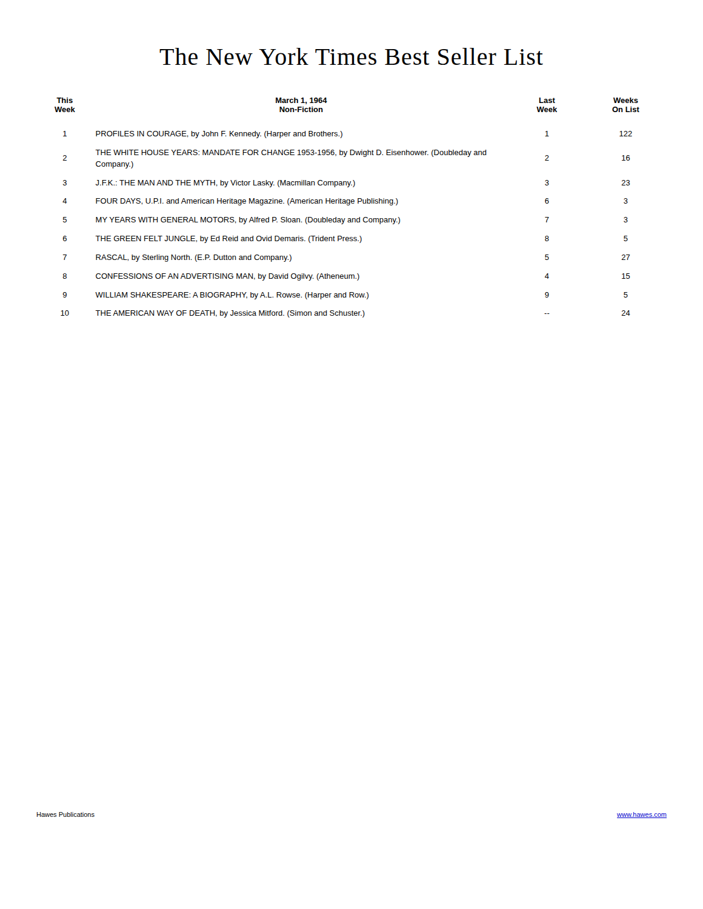The New York Times Best Seller List
| This Week | March 1, 1964 Non-Fiction | Last Week | Weeks On List |
| --- | --- | --- | --- |
| 1 | PROFILES IN COURAGE, by John F. Kennedy. (Harper and Brothers.) | 1 | 122 |
| 2 | THE WHITE HOUSE YEARS: MANDATE FOR CHANGE 1953-1956, by Dwight D. Eisenhower. (Doubleday and Company.) | 2 | 16 |
| 3 | J.F.K.: THE MAN AND THE MYTH, by Victor Lasky. (Macmillan Company.) | 3 | 23 |
| 4 | FOUR DAYS, U.P.I. and American Heritage Magazine. (American Heritage Publishing.) | 6 | 3 |
| 5 | MY YEARS WITH GENERAL MOTORS, by Alfred P. Sloan. (Doubleday and Company.) | 7 | 3 |
| 6 | THE GREEN FELT JUNGLE, by Ed Reid and Ovid Demaris. (Trident Press.) | 8 | 5 |
| 7 | RASCAL, by Sterling North. (E.P. Dutton and Company.) | 5 | 27 |
| 8 | CONFESSIONS OF AN ADVERTISING MAN, by David Ogilvy. (Atheneum.) | 4 | 15 |
| 9 | WILLIAM SHAKESPEARE: A BIOGRAPHY, by A.L. Rowse. (Harper and Row.) | 9 | 5 |
| 10 | THE AMERICAN WAY OF DEATH, by Jessica Mitford. (Simon and Schuster.) | -- | 24 |
Hawes Publications www.hawes.com